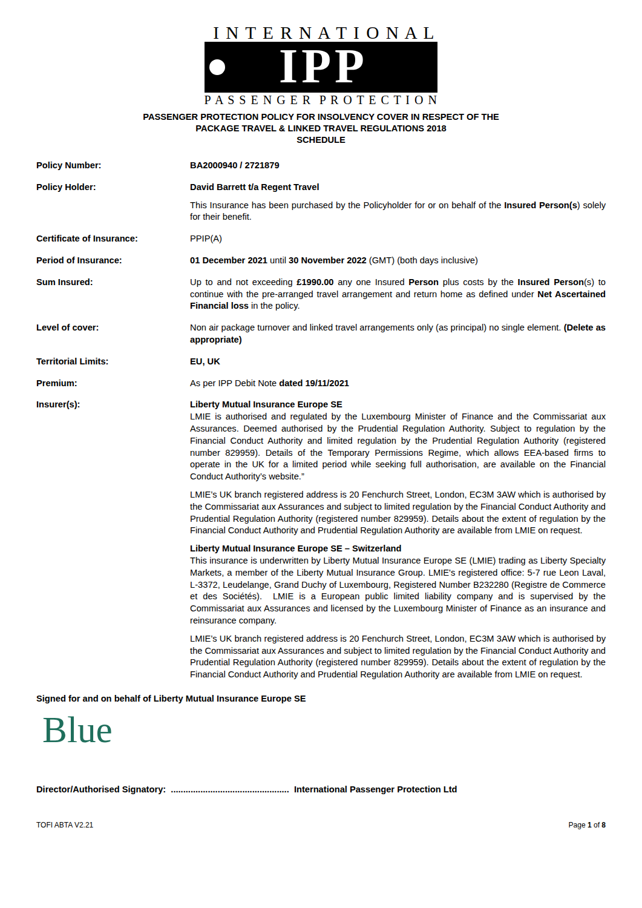I N T E R N A T I O N A L
IPP
P A S S E N G E R P R O T E C T I O N
PASSENGER PROTECTION POLICY FOR INSOLVENCY COVER IN RESPECT OF THE
PACKAGE TRAVEL & LINKED TRAVEL REGULATIONS 2018
SCHEDULE
| Policy Number: | BA2000940 / 2721879 |
| Policy Holder: | David Barrett t/a Regent Travel This Insurance has been purchased by the Policyholder for or on behalf of the Insured Person(s ) solely for their benefit. |
| Certificate of Insurance: | PPIP(A) |
| Period of Insurance: | 01 December 2021 until 30 November 2022 (GMT) (both days inclusive) |
| Sum Insured: | Up to and not exceeding £1990.00 any one Insured Person plus costs by the Insured Person (s) to continue with the pre-arranged travel arrangement and return home as defined under Net Ascertained Financial loss in the policy. |
| Level of cover: | Non air package turnover and linked travel arrangements only (as principal) no single element. (Delete as appropriate) |
| Territorial Limits: | EU, UK |
| Premium: | As per IPP Debit Note dated 19/11/2021 |
| Insurer(s): | Liberty Mutual Insurance Europe SE LMIE is authorised and regulated by the Luxembourg Minister of Finance and the Commissariat aux Assurances. Deemed authorised by the Prudential Regulation Authority. Subject to regulation by the Financial Conduct Authority and limited regulation by the Prudential Regulation Authority (registered number 829959). Details of the Temporary Permissions Regime, which allows EEA-based firms to operate in the UK for a limited period while seeking full authorisation, are available on the Financial Conduct Authority’s website.” LMIE’s UK branch registered address is 20 Fenchurch Street, London, EC3M 3AW which is authorised by the Commissariat aux Assurances and subject to limited regulation by the Financial Conduct Authority and Prudential Regulation Authority (registered number 829959). Details about the extent of regulation by the Financial Conduct Authority and Prudential Regulation Authority are available from LMIE on request. Liberty Mutual Insurance Europe SE – Switzerland This insurance is underwritten by Liberty Mutual Insurance Europe SE (LMIE) trading as Liberty Specialty Markets, a member of the Liberty Mutual Insurance Group. LMIE's registered office: 5-7 rue Leon Laval, L-3372, Leudelange, Grand Duchy of Luxembourg, Registered Number B232280 (Registre de Commerce et des Sociétés). LMIE is a European public limited liability company and is supervised by the Commissariat aux Assurances and licensed by the Luxembourg Minister of Finance as an insurance and reinsurance company. LMIE’s UK branch registered address is 20 Fenchurch Street, London, EC3M 3AW which is authorised by the Commissariat aux Assurances and subject to limited regulation by the Financial Conduct Authority and Prudential Regulation Authority (registered number 829959). Details about the extent of regulation by the Financial Conduct Authority and Prudential Regulation Authority are available from LMIE on request. |
Signed for and on behalf of Liberty Mutual Insurance Europe SE
Blue
Director/Authorised Signatory: ................................................ International Passenger Protection Ltd
TOFI ABTA V2.21
Page 1 of 8